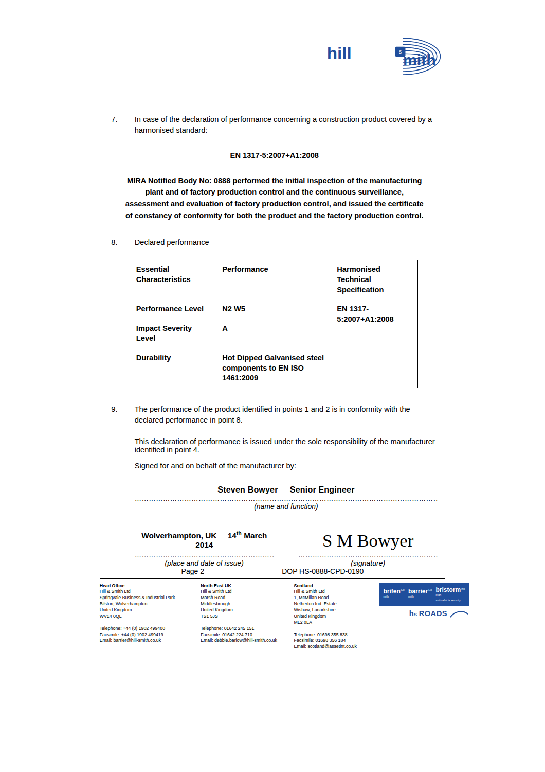hill mith S
7. In case of the declaration of performance concerning a construction product covered by a harmonised standard:
EN 1317-5:2007+A1:2008
MIRA Notified Body No: 0888 performed the initial inspection of the manufacturing plant and of factory production control and the continuous surveillance, assessment and evaluation of factory production control, and issued the certificate of constancy of conformity for both the product and the factory production control.
8. Declared performance
| Essential Characteristics | Performance | Harmonised Technical Specification |
| --- | --- | --- |
| Performance Level | N2 W5 | EN 1317-5:2007+A1:2008 |
| Impact Severity Level | A |
| Durability | Hot Dipped Galvanised steel components to EN ISO 1461:2009 |
9. The performance of the product identified in points 1 and 2 is in conformity with the declared performance in point 8.
This declaration of performance is issued under the sole responsibility of the manufacturer identified in point 4.
Signed for and on behalf of the manufacturer by:
Steven Bowyer Senior Engineer
…………………………………………………………………………………………………………………………………
(name and function)
Wolverhampton, UK 14th March 2014
………………………………………………………………………
(place and date of issue)
S M Bowyer
…………………………………………………………………
(signature)
Page 2 DOP HS-0888-CPD-0190
Head Office
Hill & Smith Ltd
Springvale Business & Industrial Park
Bilston, Wolverhampton
United Kingdom
WV14 0QL
Telephone: +44 (0) 1902 499400
Facsimile: +44 (0) 1902 499419
Email: barrier@hill-smith.co.uk
North East UK
Hill & Smith Ltd
Marsh Road
Middlesbrough
United Kingdom
TS1 5JS
Telephone: 01642 245 151
Facsimile: 01642 224 710
Email: debbie.barlow@hill-smith.co.uk
Scotland
Hill & Smith Ltd
1, McMillan Road
Netherton Ind. Estate
Wishaw, Lanarkshire
United Kingdom
ML2 0LA
Telephone: 01698 355 838
Facsimile: 01698 356 184
Email: scotland@assetint.co.uk
brifenhill
mith barrierhill
mith bristormhill
mith anti-vehicle security
hS ROADS